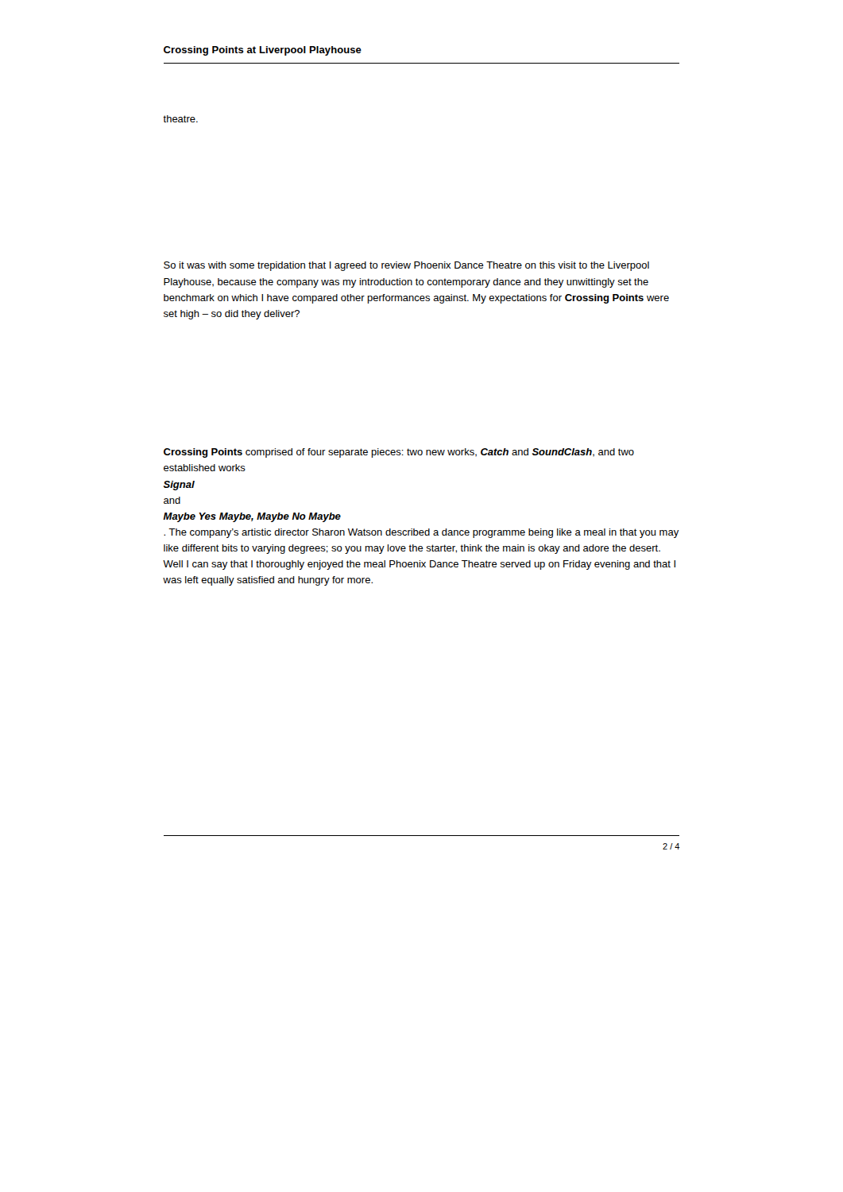Crossing Points at Liverpool Playhouse
theatre.
So it was with some trepidation that I agreed to review Phoenix Dance Theatre on this visit to the Liverpool Playhouse, because the company was my introduction to contemporary dance and they unwittingly set the benchmark on which I have compared other performances against. My expectations for Crossing Points were set high – so did they deliver?
Crossing Points comprised of four separate pieces: two new works, Catch and SoundClash, and two established works
Signal
and
Maybe Yes Maybe, Maybe No Maybe
. The company’s artistic director Sharon Watson described a dance programme being like a meal in that you may like different bits to varying degrees; so you may love the starter, think the main is okay and adore the desert. Well I can say that I thoroughly enjoyed the meal Phoenix Dance Theatre served up on Friday evening and that I was left equally satisfied and hungry for more.
2 / 4